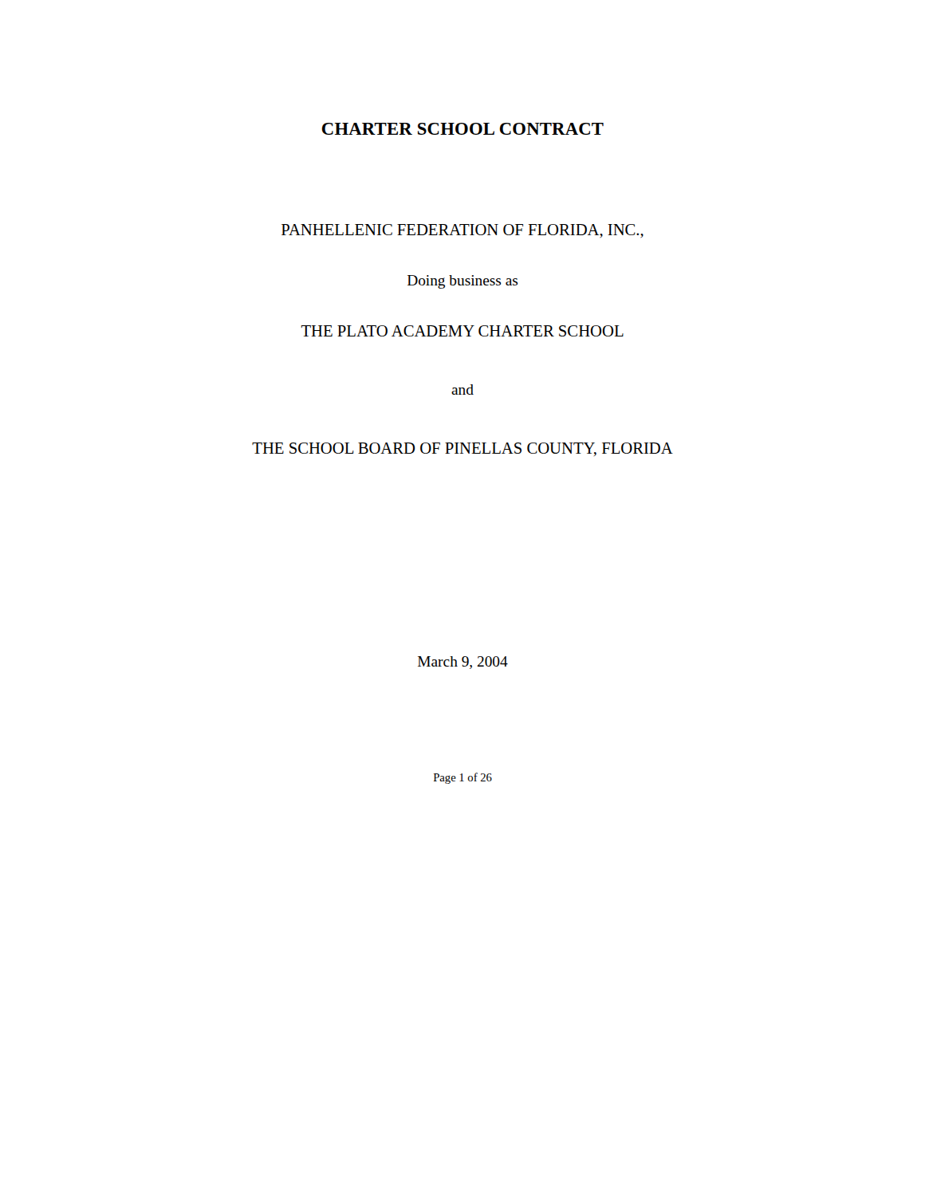CHARTER SCHOOL CONTRACT
PANHELLENIC FEDERATION OF FLORIDA, INC.,
Doing business as
THE PLATO ACADEMY CHARTER SCHOOL
and
THE SCHOOL BOARD OF PINELLAS COUNTY, FLORIDA
March 9, 2004
Page 1 of 26